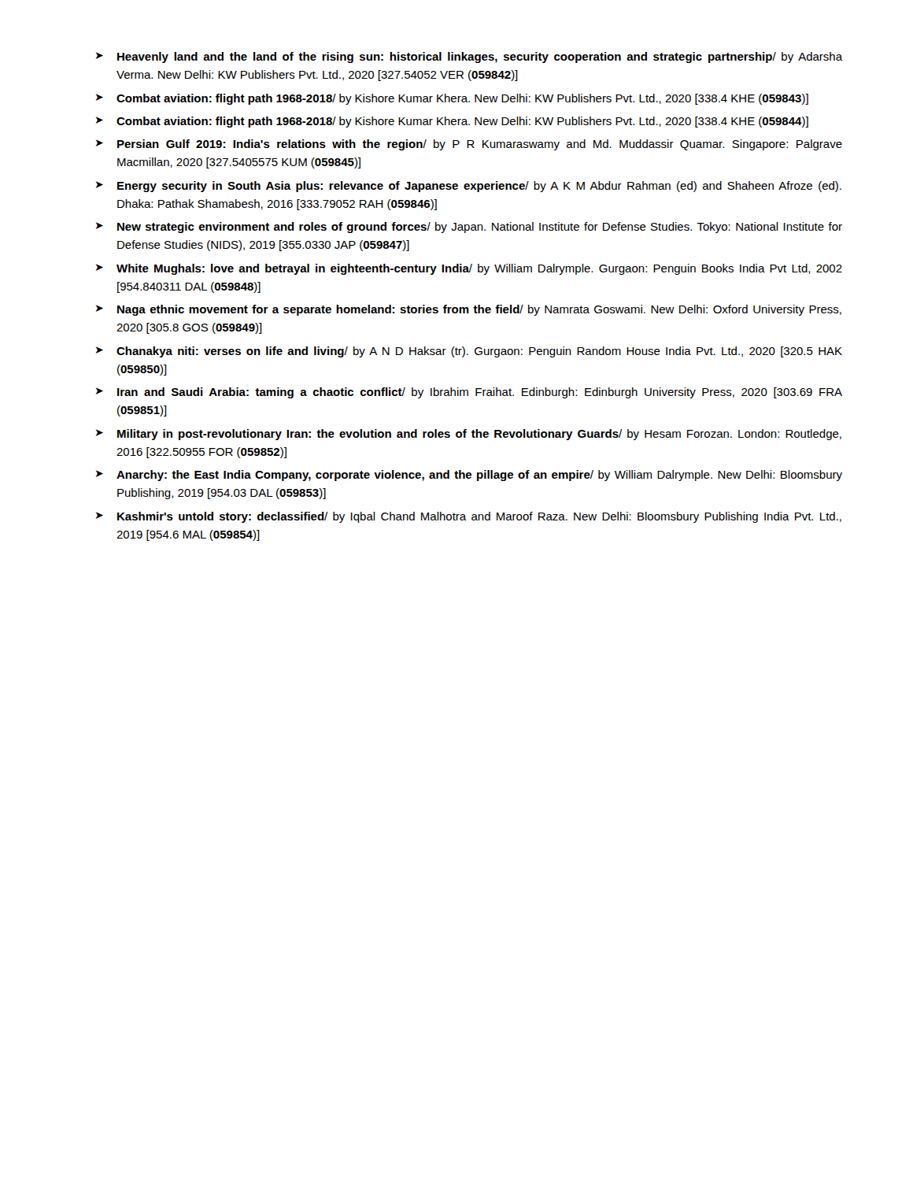Heavenly land and the land of the rising sun: historical linkages, security cooperation and strategic partnership/ by Adarsha Verma. New Delhi: KW Publishers Pvt. Ltd., 2020 [327.54052 VER (059842)]
Combat aviation: flight path 1968-2018/ by Kishore Kumar Khera. New Delhi: KW Publishers Pvt. Ltd., 2020 [338.4 KHE (059843)]
Combat aviation: flight path 1968-2018/ by Kishore Kumar Khera. New Delhi: KW Publishers Pvt. Ltd., 2020 [338.4 KHE (059844)]
Persian Gulf 2019: India's relations with the region/ by P R Kumaraswamy and Md. Muddassir Quamar. Singapore: Palgrave Macmillan, 2020 [327.5405575 KUM (059845)]
Energy security in South Asia plus: relevance of Japanese experience/ by A K M Abdur Rahman (ed) and Shaheen Afroze (ed). Dhaka: Pathak Shamabesh, 2016 [333.79052 RAH (059846)]
New strategic environment and roles of ground forces/ by Japan. National Institute for Defense Studies. Tokyo: National Institute for Defense Studies (NIDS), 2019 [355.0330 JAP (059847)]
White Mughals: love and betrayal in eighteenth-century India/ by William Dalrymple. Gurgaon: Penguin Books India Pvt Ltd, 2002 [954.840311 DAL (059848)]
Naga ethnic movement for a separate homeland: stories from the field/ by Namrata Goswami. New Delhi: Oxford University Press, 2020 [305.8 GOS (059849)]
Chanakya niti: verses on life and living/ by A N D Haksar (tr). Gurgaon: Penguin Random House India Pvt. Ltd., 2020 [320.5 HAK (059850)]
Iran and Saudi Arabia: taming a chaotic conflict/ by Ibrahim Fraihat. Edinburgh: Edinburgh University Press, 2020 [303.69 FRA (059851)]
Military in post-revolutionary Iran: the evolution and roles of the Revolutionary Guards/ by Hesam Forozan. London: Routledge, 2016 [322.50955 FOR (059852)]
Anarchy: the East India Company, corporate violence, and the pillage of an empire/ by William Dalrymple. New Delhi: Bloomsbury Publishing, 2019 [954.03 DAL (059853)]
Kashmir's untold story: declassified/ by Iqbal Chand Malhotra and Maroof Raza. New Delhi: Bloomsbury Publishing India Pvt. Ltd., 2019 [954.6 MAL (059854)]